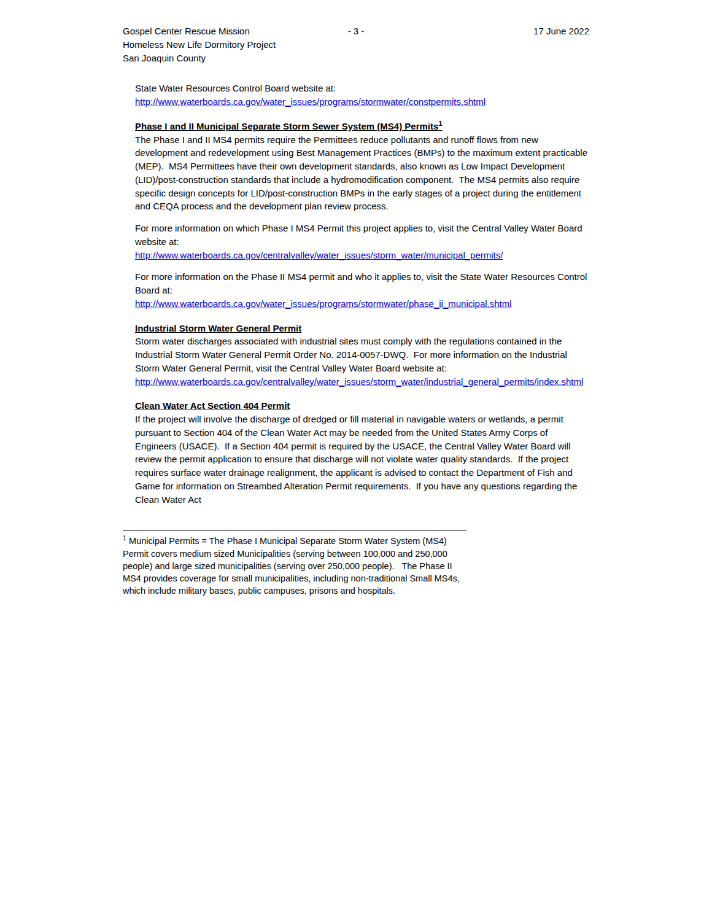Gospel Center Rescue Mission
Homeless New Life Dormitory Project
San Joaquin County
- 3 -
17 June 2022
State Water Resources Control Board website at:
http://www.waterboards.ca.gov/water_issues/programs/stormwater/constpermits.shtml
Phase I and II Municipal Separate Storm Sewer System (MS4) Permits1
The Phase I and II MS4 permits require the Permittees reduce pollutants and runoff flows from new development and redevelopment using Best Management Practices (BMPs) to the maximum extent practicable (MEP). MS4 Permittees have their own development standards, also known as Low Impact Development (LID)/post-construction standards that include a hydromodification component. The MS4 permits also require specific design concepts for LID/post-construction BMPs in the early stages of a project during the entitlement and CEQA process and the development plan review process.
For more information on which Phase I MS4 Permit this project applies to, visit the Central Valley Water Board website at:
http://www.waterboards.ca.gov/centralvalley/water_issues/storm_water/municipal_permits/
For more information on the Phase II MS4 permit and who it applies to, visit the State Water Resources Control Board at:
http://www.waterboards.ca.gov/water_issues/programs/stormwater/phase_ii_municipal.shtml
Industrial Storm Water General Permit
Storm water discharges associated with industrial sites must comply with the regulations contained in the Industrial Storm Water General Permit Order No. 2014-0057-DWQ. For more information on the Industrial Storm Water General Permit, visit the Central Valley Water Board website at:
http://www.waterboards.ca.gov/centralvalley/water_issues/storm_water/industrial_general_permits/index.shtml
Clean Water Act Section 404 Permit
If the project will involve the discharge of dredged or fill material in navigable waters or wetlands, a permit pursuant to Section 404 of the Clean Water Act may be needed from the United States Army Corps of Engineers (USACE). If a Section 404 permit is required by the USACE, the Central Valley Water Board will review the permit application to ensure that discharge will not violate water quality standards. If the project requires surface water drainage realignment, the applicant is advised to contact the Department of Fish and Game for information on Streambed Alteration Permit requirements. If you have any questions regarding the Clean Water Act
1 Municipal Permits = The Phase I Municipal Separate Storm Water System (MS4) Permit covers medium sized Municipalities (serving between 100,000 and 250,000 people) and large sized municipalities (serving over 250,000 people). The Phase II MS4 provides coverage for small municipalities, including non-traditional Small MS4s, which include military bases, public campuses, prisons and hospitals.